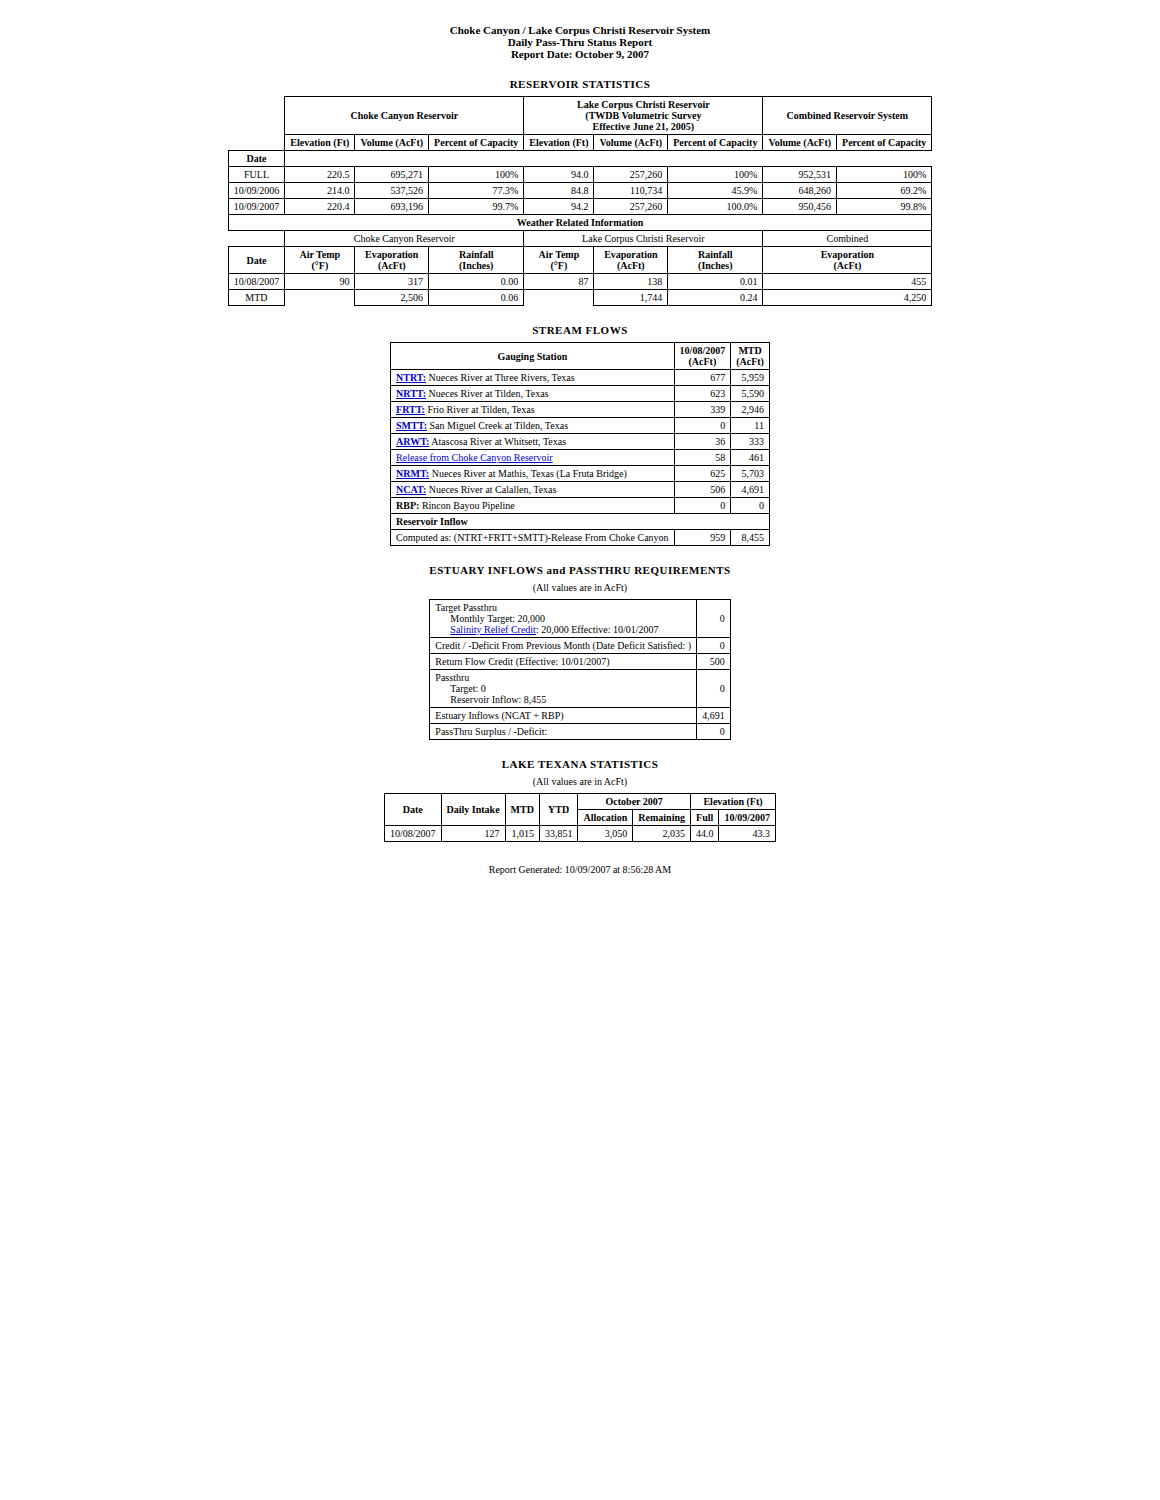Choke Canyon / Lake Corpus Christi Reservoir System
Daily Pass-Thru Status Report
Report Date: October 9, 2007
RESERVOIR STATISTICS
| | Choke Canyon Reservoir | Lake Corpus Christi Reservoir (TWDB Volumetric Survey Effective June 21, 2005) | Combined Reservoir System |
| --- | --- | --- | --- |
| Elevation (Ft) | Volume (AcFt) | Percent of Capacity | Elevation (Ft) | Volume (AcFt) | Percent of Capacity | Volume (AcFt) | Percent of Capacity |
| Date | |
| FULL | 220.5 | 695,271 | 100% | 94.0 | 257,260 | 100% | 952,531 | 100% |
| 10/09/2006 | 214.0 | 537,526 | 77.3% | 84.8 | 110,734 | 45.9% | 648,260 | 69.2% |
| 10/09/2007 | 220.4 | 693,196 | 99.7% | 94.2 | 257,260 | 100.0% | 950,456 | 99.8% |
| Weather Related Information |
| | Choke Canyon Reservoir | Lake Corpus Christi Reservoir | Combined |
| Date | Air Temp (°F) | Evaporation (AcFt) | Rainfall (Inches) | Air Temp (°F) | Evaporation (AcFt) | Rainfall (Inches) | Evaporation (AcFt) |
| 10/08/2007 | 90 | 317 | 0.00 | 87 | 138 | 0.01 | 455 |
| MTD | | 2,506 | 0.06 | | 1,744 | 0.24 | 4,250 |
STREAM FLOWS
| Gauging Station | 10/08/2007 (AcFt) | MTD (AcFt) |
| --- | --- | --- |
| NTRT: Nueces River at Three Rivers, Texas | 677 | 5,959 |
| NRTT: Nueces River at Tilden, Texas | 623 | 5,590 |
| FRTT: Frio River at Tilden, Texas | 339 | 2,946 |
| SMTT: San Miguel Creek at Tilden, Texas | 0 | 11 |
| ARWT: Atascosa River at Whitsett, Texas | 36 | 333 |
| Release from Choke Canyon Reservoir | 58 | 461 |
| NRMT: Nueces River at Mathis, Texas (La Fruta Bridge) | 625 | 5,703 |
| NCAT: Nueces River at Calallen, Texas | 506 | 4,691 |
| RBP: Rincon Bayou Pipeline | 0 | 0 |
| Reservoir Inflow |
| Computed as: (NTRT+FRTT+SMTT)-Release From Choke Canyon | 959 | 8,455 |
ESTUARY INFLOWS and PASSTHRU REQUIREMENTS
(All values are in AcFt)
| Target Passthru Monthly Target: 20,000 Salinity Relief Credit : 20,000 Effective: 10/01/2007 | 0 |
| Credit / -Deficit From Previous Month (Date Deficit Satisfied: ) | 0 |
| Return Flow Credit (Effective: 10/01/2007) | 500 |
| Passthru Target: 0 Reservoir Inflow: 8,455 | 0 |
| Estuary Inflows (NCAT + RBP) | 4,691 |
| PassThru Surplus / -Deficit: | 0 |
LAKE TEXANA STATISTICS
(All values are in AcFt)
| Date | Daily Intake | MTD | YTD | October 2007 | Elevation (Ft) |
| --- | --- | --- | --- | --- | --- |
| Allocation | Remaining | Full | 10/09/2007 |
| 10/08/2007 | 127 | 1,015 | 33,851 | 3,050 | 2,035 | 44.0 | 43.3 |
Report Generated: 10/09/2007 at 8:56:28 AM